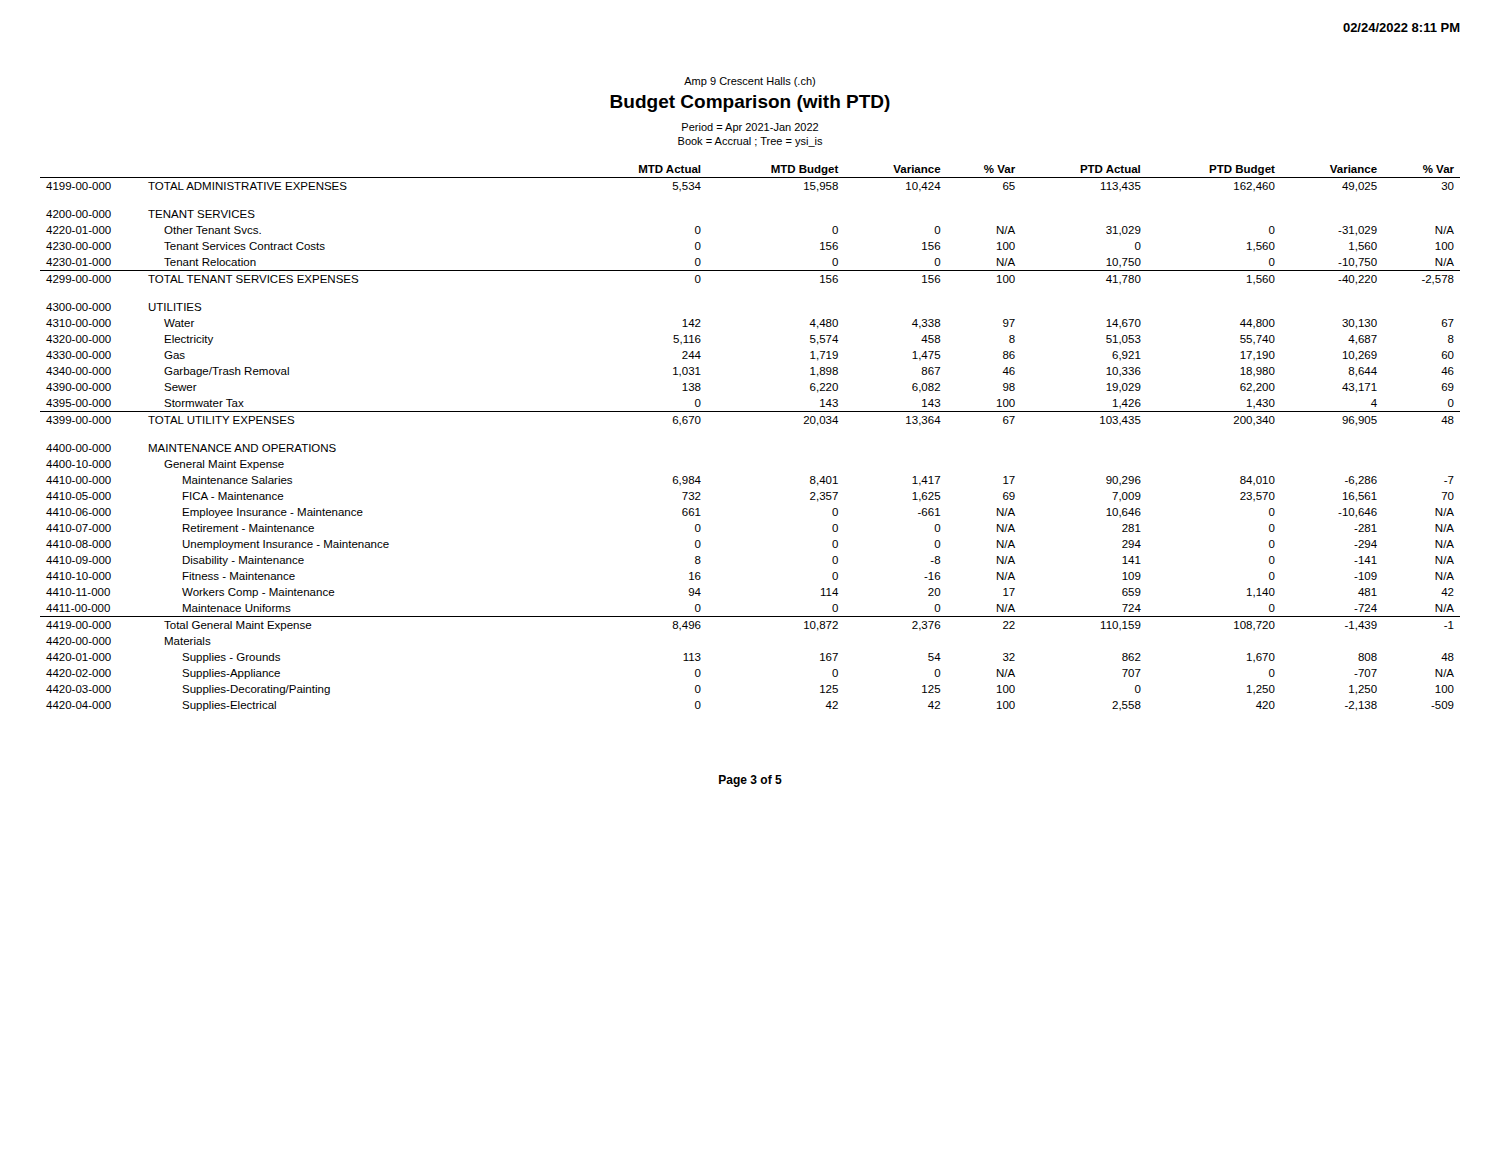02/24/2022 8:11 PM
Amp 9 Crescent Halls (.ch)
Budget Comparison (with PTD)
Period = Apr 2021-Jan 2022
Book = Accrual ; Tree = ysi_is
| | | MTD Actual | MTD Budget | Variance | % Var | PTD Actual | PTD Budget | Variance | % Var |
| --- | --- | --- | --- | --- | --- | --- | --- | --- | --- |
| 4199-00-000 | TOTAL ADMINISTRATIVE EXPENSES | 5,534 | 15,958 | 10,424 | 65 | 113,435 | 162,460 | 49,025 | 30 |
| 4200-00-000 | TENANT SERVICES | | | | | | | | |
| 4220-01-000 | Other Tenant Svcs. | 0 | 0 | 0 | N/A | 31,029 | 0 | -31,029 | N/A |
| 4230-00-000 | Tenant Services Contract Costs | 0 | 156 | 156 | 100 | 0 | 1,560 | 1,560 | 100 |
| 4230-01-000 | Tenant Relocation | 0 | 0 | 0 | N/A | 10,750 | 0 | -10,750 | N/A |
| 4299-00-000 | TOTAL TENANT SERVICES EXPENSES | 0 | 156 | 156 | 100 | 41,780 | 1,560 | -40,220 | -2,578 |
| 4300-00-000 | UTILITIES | | | | | | | | |
| 4310-00-000 | Water | 142 | 4,480 | 4,338 | 97 | 14,670 | 44,800 | 30,130 | 67 |
| 4320-00-000 | Electricity | 5,116 | 5,574 | 458 | 8 | 51,053 | 55,740 | 4,687 | 8 |
| 4330-00-000 | Gas | 244 | 1,719 | 1,475 | 86 | 6,921 | 17,190 | 10,269 | 60 |
| 4340-00-000 | Garbage/Trash Removal | 1,031 | 1,898 | 867 | 46 | 10,336 | 18,980 | 8,644 | 46 |
| 4390-00-000 | Sewer | 138 | 6,220 | 6,082 | 98 | 19,029 | 62,200 | 43,171 | 69 |
| 4395-00-000 | Stormwater Tax | 0 | 143 | 143 | 100 | 1,426 | 1,430 | 4 | 0 |
| 4399-00-000 | TOTAL UTILITY EXPENSES | 6,670 | 20,034 | 13,364 | 67 | 103,435 | 200,340 | 96,905 | 48 |
| 4400-00-000 | MAINTENANCE AND OPERATIONS | | | | | | | | |
| 4400-10-000 | General Maint Expense | | | | | | | | |
| 4410-00-000 | Maintenance Salaries | 6,984 | 8,401 | 1,417 | 17 | 90,296 | 84,010 | -6,286 | -7 |
| 4410-05-000 | FICA - Maintenance | 732 | 2,357 | 1,625 | 69 | 7,009 | 23,570 | 16,561 | 70 |
| 4410-06-000 | Employee Insurance - Maintenance | 661 | 0 | -661 | N/A | 10,646 | 0 | -10,646 | N/A |
| 4410-07-000 | Retirement - Maintenance | 0 | 0 | 0 | N/A | 281 | 0 | -281 | N/A |
| 4410-08-000 | Unemployment Insurance - Maintenance | 0 | 0 | 0 | N/A | 294 | 0 | -294 | N/A |
| 4410-09-000 | Disability - Maintenance | 8 | 0 | -8 | N/A | 141 | 0 | -141 | N/A |
| 4410-10-000 | Fitness - Maintenance | 16 | 0 | -16 | N/A | 109 | 0 | -109 | N/A |
| 4410-11-000 | Workers Comp - Maintenance | 94 | 114 | 20 | 17 | 659 | 1,140 | 481 | 42 |
| 4411-00-000 | Maintenace Uniforms | 0 | 0 | 0 | N/A | 724 | 0 | -724 | N/A |
| 4419-00-000 | Total General Maint Expense | 8,496 | 10,872 | 2,376 | 22 | 110,159 | 108,720 | -1,439 | -1 |
| 4420-00-000 | Materials | | | | | | | | |
| 4420-01-000 | Supplies - Grounds | 113 | 167 | 54 | 32 | 862 | 1,670 | 808 | 48 |
| 4420-02-000 | Supplies-Appliance | 0 | 0 | 0 | N/A | 707 | 0 | -707 | N/A |
| 4420-03-000 | Supplies-Decorating/Painting | 0 | 125 | 125 | 100 | 0 | 1,250 | 1,250 | 100 |
| 4420-04-000 | Supplies-Electrical | 0 | 42 | 42 | 100 | 2,558 | 420 | -2,138 | -509 |
Page 3 of 5